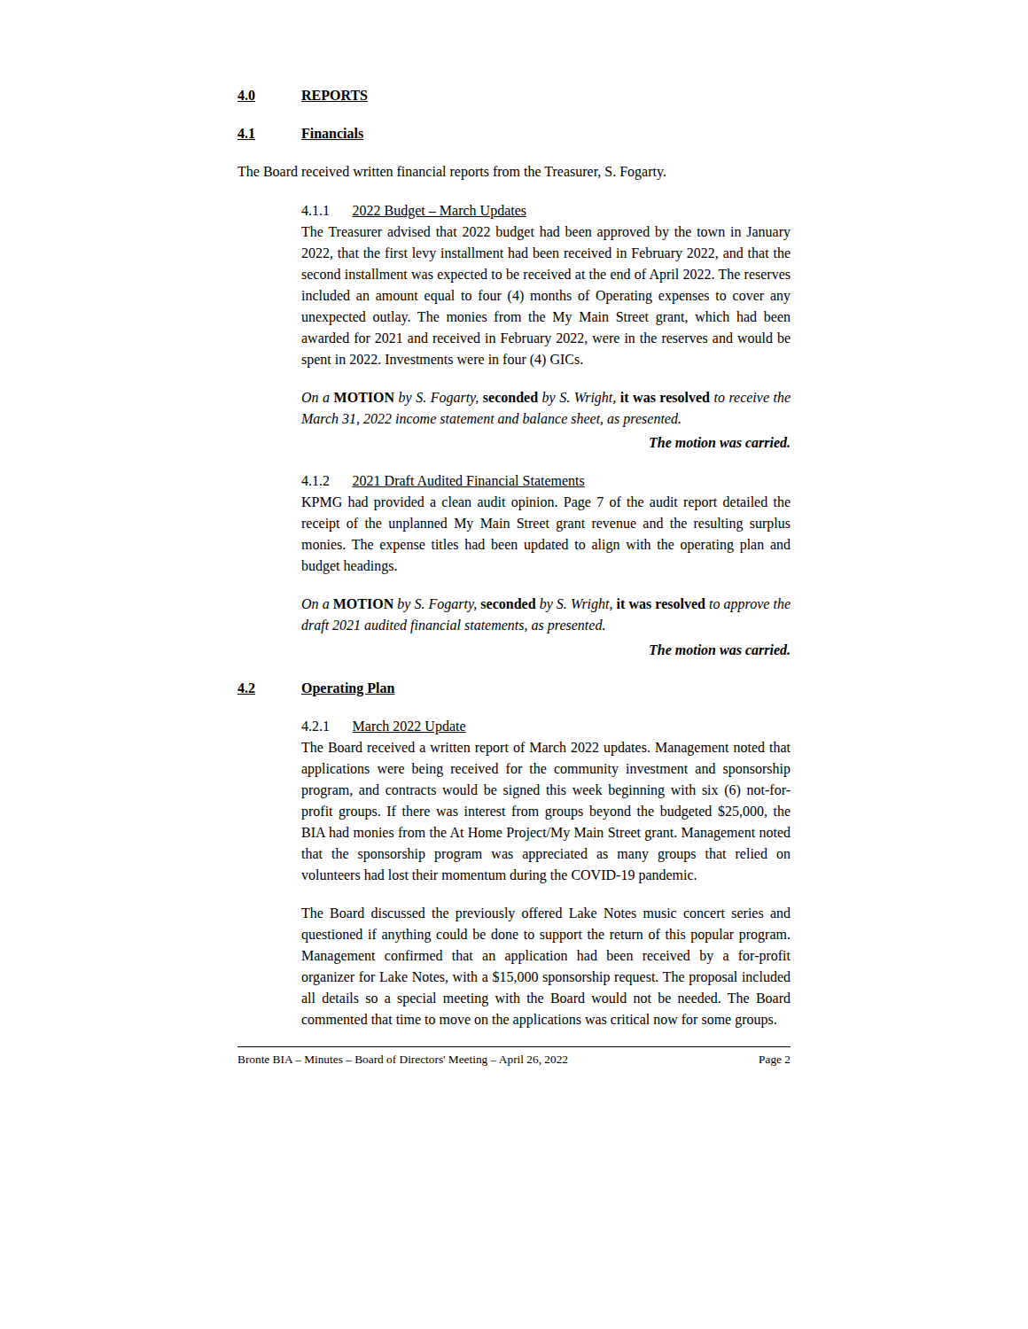4.0
REPORTS
4.1
Financials
The Board received written financial reports from the Treasurer, S. Fogarty.
4.1.1
2022 Budget – March Updates
The Treasurer advised that 2022 budget had been approved by the town in January 2022, that the first levy installment had been received in February 2022, and that the second installment was expected to be received at the end of April 2022. The reserves included an amount equal to four (4) months of Operating expenses to cover any unexpected outlay. The monies from the My Main Street grant, which had been awarded for 2021 and received in February 2022, were in the reserves and would be spent in 2022. Investments were in four (4) GICs.
On a MOTION by S. Fogarty, seconded by S. Wright, it was resolved to receive the March 31, 2022 income statement and balance sheet, as presented.
The motion was carried.
4.1.2
2021 Draft Audited Financial Statements
KPMG had provided a clean audit opinion. Page 7 of the audit report detailed the receipt of the unplanned My Main Street grant revenue and the resulting surplus monies. The expense titles had been updated to align with the operating plan and budget headings.
On a MOTION by S. Fogarty, seconded by S. Wright, it was resolved to approve the draft 2021 audited financial statements, as presented.
The motion was carried.
4.2
Operating Plan
4.2.1
March 2022 Update
The Board received a written report of March 2022 updates. Management noted that applications were being received for the community investment and sponsorship program, and contracts would be signed this week beginning with six (6) not-for-profit groups. If there was interest from groups beyond the budgeted $25,000, the BIA had monies from the At Home Project/My Main Street grant. Management noted that the sponsorship program was appreciated as many groups that relied on volunteers had lost their momentum during the COVID-19 pandemic.
The Board discussed the previously offered Lake Notes music concert series and questioned if anything could be done to support the return of this popular program. Management confirmed that an application had been received by a for-profit organizer for Lake Notes, with a $15,000 sponsorship request. The proposal included all details so a special meeting with the Board would not be needed. The Board commented that time to move on the applications was critical now for some groups.
Bronte BIA – Minutes – Board of Directors' Meeting – April 26, 2022 Page 2